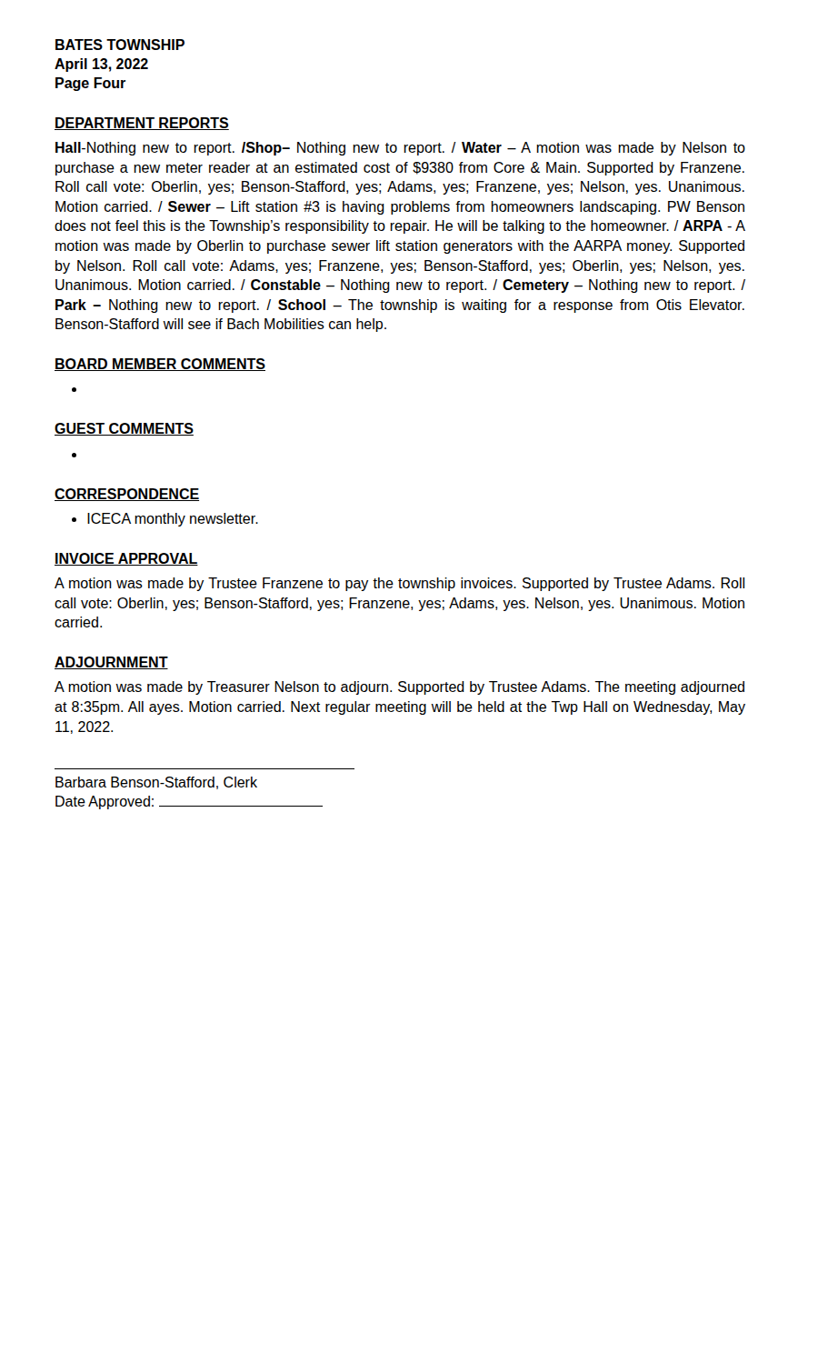BATES TOWNSHIP
April 13, 2022
Page Four
DEPARTMENT REPORTS
Hall-Nothing new to report. /Shop– Nothing new to report. / Water – A motion was made by Nelson to purchase a new meter reader at an estimated cost of $9380 from Core & Main. Supported by Franzene. Roll call vote: Oberlin, yes; Benson-Stafford, yes; Adams, yes; Franzene, yes; Nelson, yes. Unanimous. Motion carried. / Sewer – Lift station #3 is having problems from homeowners landscaping. PW Benson does not feel this is the Township’s responsibility to repair. He will be talking to the homeowner. / ARPA - A motion was made by Oberlin to purchase sewer lift station generators with the AARPA money. Supported by Nelson. Roll call vote: Adams, yes; Franzene, yes; Benson-Stafford, yes; Oberlin, yes; Nelson, yes. Unanimous. Motion carried. / Constable – Nothing new to report. / Cemetery – Nothing new to report. / Park – Nothing new to report. / School – The township is waiting for a response from Otis Elevator. Benson-Stafford will see if Bach Mobilities can help.
BOARD MEMBER COMMENTS
GUEST COMMENTS
CORRESPONDENCE
ICECA monthly newsletter.
INVOICE APPROVAL
A motion was made by Trustee Franzene to pay the township invoices. Supported by Trustee Adams. Roll call vote: Oberlin, yes; Benson-Stafford, yes; Franzene, yes; Adams, yes. Nelson, yes. Unanimous. Motion carried.
ADJOURNMENT
A motion was made by Treasurer Nelson to adjourn. Supported by Trustee Adams. The meeting adjourned at 8:35pm. All ayes. Motion carried. Next regular meeting will be held at the Twp Hall on Wednesday, May 11, 2022.
Barbara Benson-Stafford, Clerk
Date Approved: